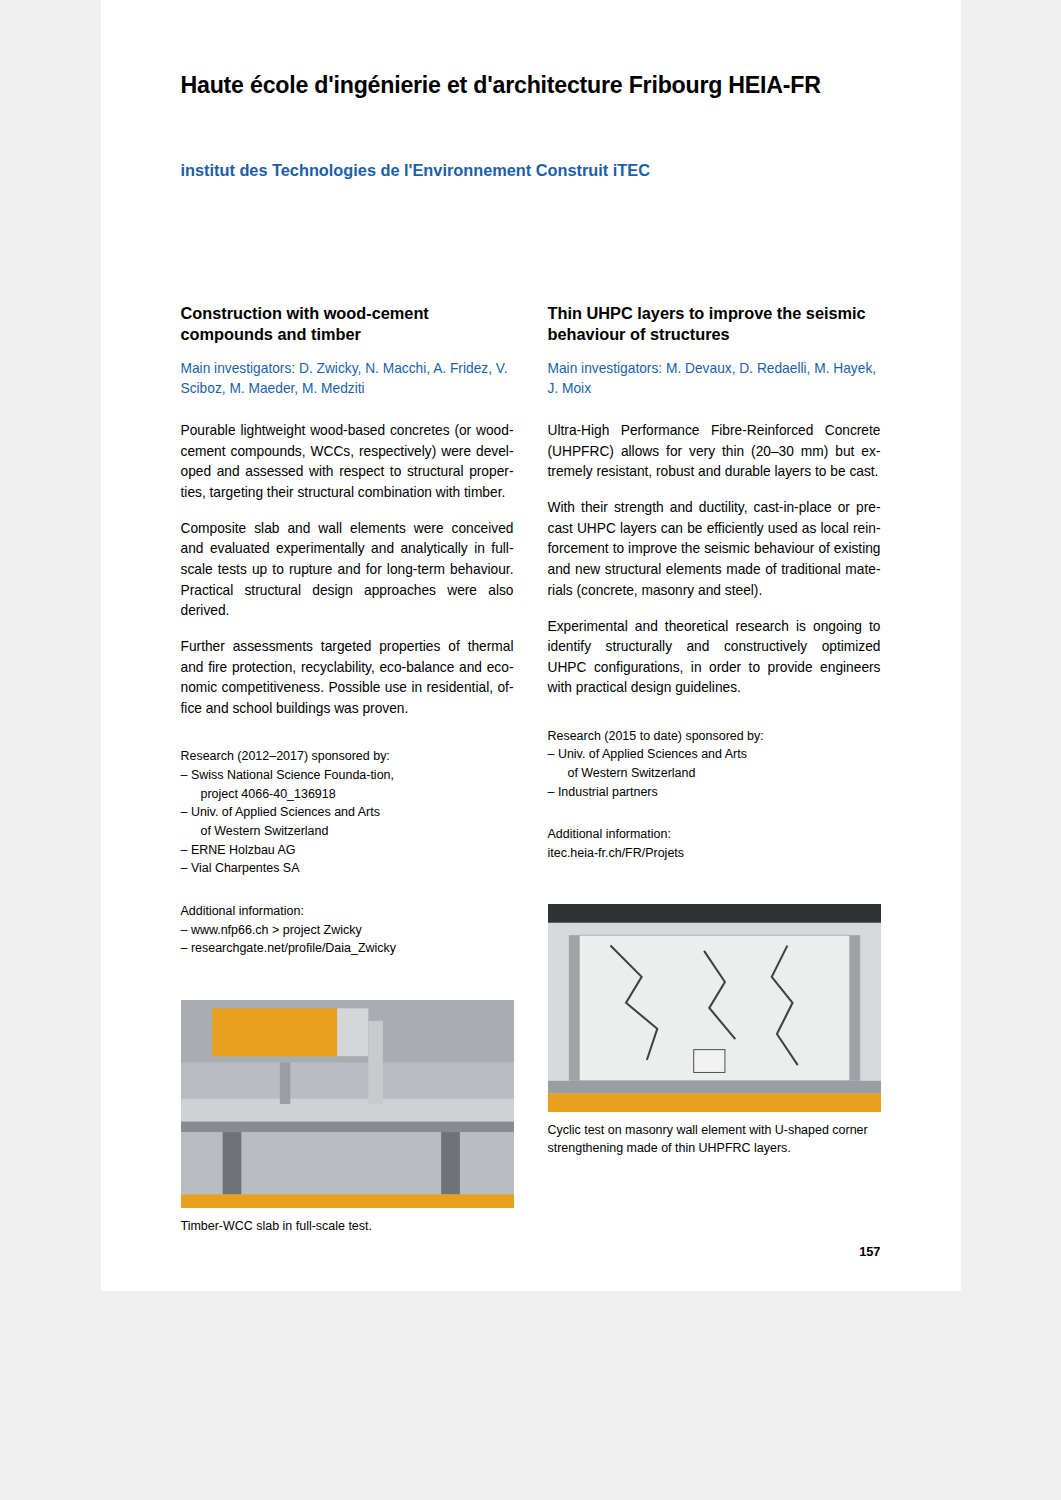Haute école d'ingénierie et d'architecture Fribourg HEIA-FR
institut des Technologies de l'Environnement Construit iTEC
Construction with wood-cement compounds and timber
Main investigators: D. Zwicky, N. Macchi, A. Fridez, V. Sciboz, M. Maeder, M. Medziti
Pourable lightweight wood-based concretes (or wood-cement compounds, WCCs, respectively) were developed and assessed with respect to structural properties, targeting their structural combination with timber.
Composite slab and wall elements were conceived and evaluated experimentally and analytically in full-scale tests up to rupture and for long-term behaviour. Practical structural design approaches were also derived.
Further assessments targeted properties of thermal and fire protection, recyclability, eco-balance and economic competitiveness. Possible use in residential, office and school buildings was proven.
Research (2012–2017) sponsored by:
– Swiss National Science Founda-tion,
project 4066-40_136918
– Univ. of Applied Sciences and Arts
of Western Switzerland
– ERNE Holzbau AG
– Vial Charpentes SA
Additional information:
– www.nfp66.ch > project Zwicky
– researchgate.net/profile/Daia_Zwicky
Timber-WCC slab in full-scale test.
Thin UHPC layers to improve the seismic behaviour of structures
Main investigators: M. Devaux, D. Redaelli, M. Hayek, J. Moix
Ultra-High Performance Fibre-Reinforced Concrete (UHPFRC) allows for very thin (20–30 mm) but extremely resistant, robust and durable layers to be cast.
With their strength and ductility, cast-in-place or precast UHPC layers can be efficiently used as local reinforcement to improve the seismic behaviour of existing and new structural elements made of traditional materials (concrete, masonry and steel).
Experimental and theoretical research is ongoing to identify structurally and constructively optimized UHPC configurations, in order to provide engineers with practical design guidelines.
Research (2015 to date) sponsored by:
– Univ. of Applied Sciences and Arts
of Western Switzerland
– Industrial partners
Additional information:
itec.heia-fr.ch/FR/Projets
Cyclic test on masonry wall element with U-shaped corner strengthening made of thin UHPFRC layers.
157